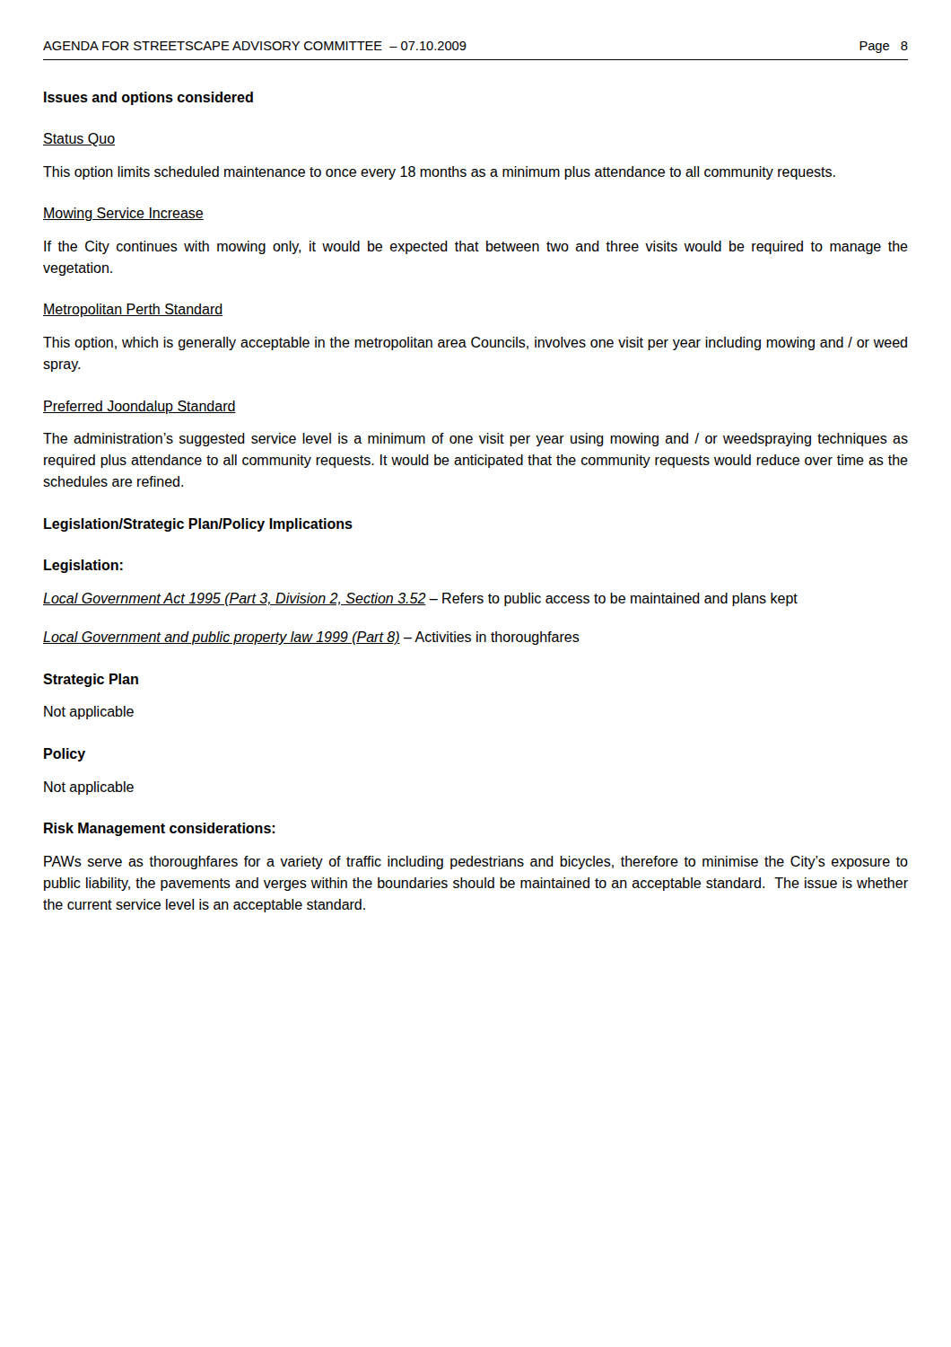AGENDA FOR STREETSCAPE ADVISORY COMMITTEE – 07.10.2009 Page 8
Issues and options considered
Status Quo
This option limits scheduled maintenance to once every 18 months as a minimum plus attendance to all community requests.
Mowing Service Increase
If the City continues with mowing only, it would be expected that between two and three visits would be required to manage the vegetation.
Metropolitan Perth Standard
This option, which is generally acceptable in the metropolitan area Councils, involves one visit per year including mowing and / or weed spray.
Preferred Joondalup Standard
The administration’s suggested service level is a minimum of one visit per year using mowing and / or weedspraying techniques as required plus attendance to all community requests. It would be anticipated that the community requests would reduce over time as the schedules are refined.
Legislation/Strategic Plan/Policy Implications
Legislation:
Local Government Act 1995 (Part 3, Division 2, Section 3.52 – Refers to public access to be maintained and plans kept
Local Government and public property law 1999 (Part 8) – Activities in thoroughfares
Strategic Plan
Not applicable
Policy
Not applicable
Risk Management considerations:
PAWs serve as thoroughfares for a variety of traffic including pedestrians and bicycles, therefore to minimise the City’s exposure to public liability, the pavements and verges within the boundaries should be maintained to an acceptable standard. The issue is whether the current service level is an acceptable standard.